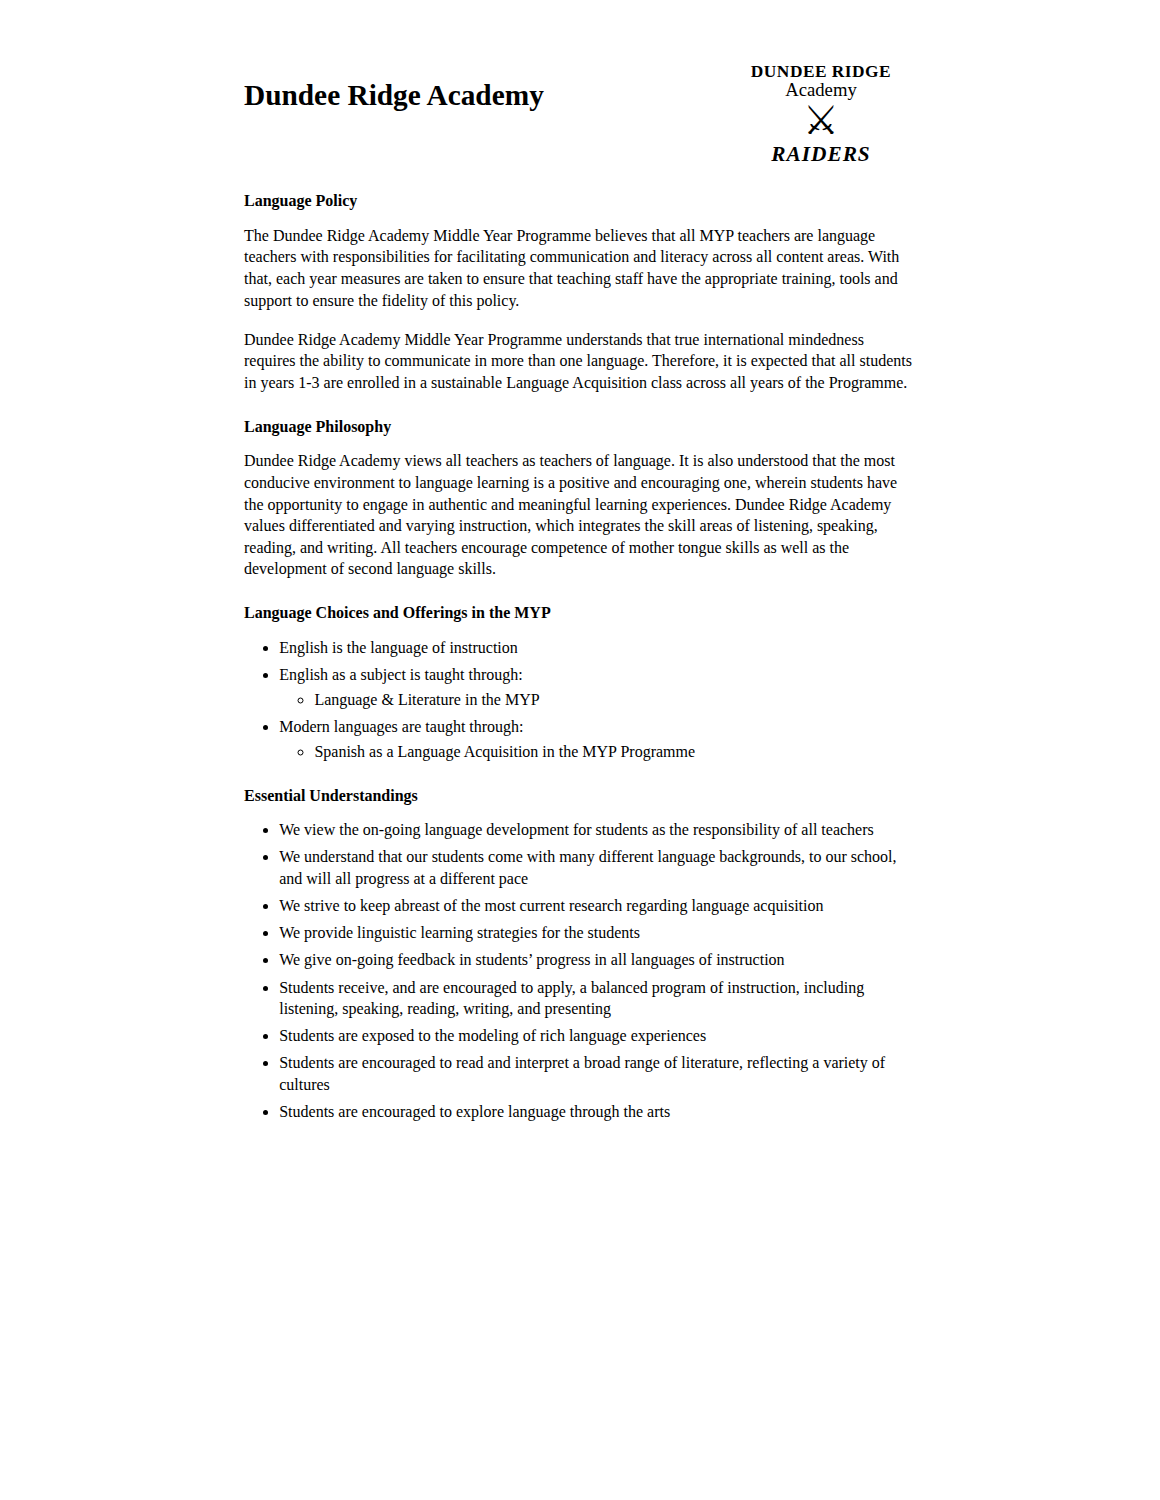DUNDEE RIDGE
Academy
⚔
RAIDERS
Dundee Ridge Academy
Language Policy
The Dundee Ridge Academy Middle Year Programme believes that all MYP teachers are language teachers with responsibilities for facilitating communication and literacy across all content areas. With that, each year measures are taken to ensure that teaching staff have the appropriate training, tools and support to ensure the fidelity of this policy.
Dundee Ridge Academy Middle Year Programme understands that true international mindedness requires the ability to communicate in more than one language. Therefore, it is expected that all students in years 1-3 are enrolled in a sustainable Language Acquisition class across all years of the Programme.
Language Philosophy
Dundee Ridge Academy views all teachers as teachers of language. It is also understood that the most conducive environment to language learning is a positive and encouraging one, wherein students have the opportunity to engage in authentic and meaningful learning experiences. Dundee Ridge Academy values differentiated and varying instruction, which integrates the skill areas of listening, speaking, reading, and writing. All teachers encourage competence of mother tongue skills as well as the development of second language skills.
Language Choices and Offerings in the MYP
English is the language of instruction
English as a subject is taught through:
Language & Literature in the MYP
Modern languages are taught through:
Spanish as a Language Acquisition in the MYP Programme
Essential Understandings
We view the on-going language development for students as the responsibility of all teachers
We understand that our students come with many different language backgrounds, to our school, and will all progress at a different pace
We strive to keep abreast of the most current research regarding language acquisition
We provide linguistic learning strategies for the students
We give on-going feedback in students’ progress in all languages of instruction
Students receive, and are encouraged to apply, a balanced program of instruction, including listening, speaking, reading, writing, and presenting
Students are exposed to the modeling of rich language experiences
Students are encouraged to read and interpret a broad range of literature, reflecting a variety of cultures
Students are encouraged to explore language through the arts